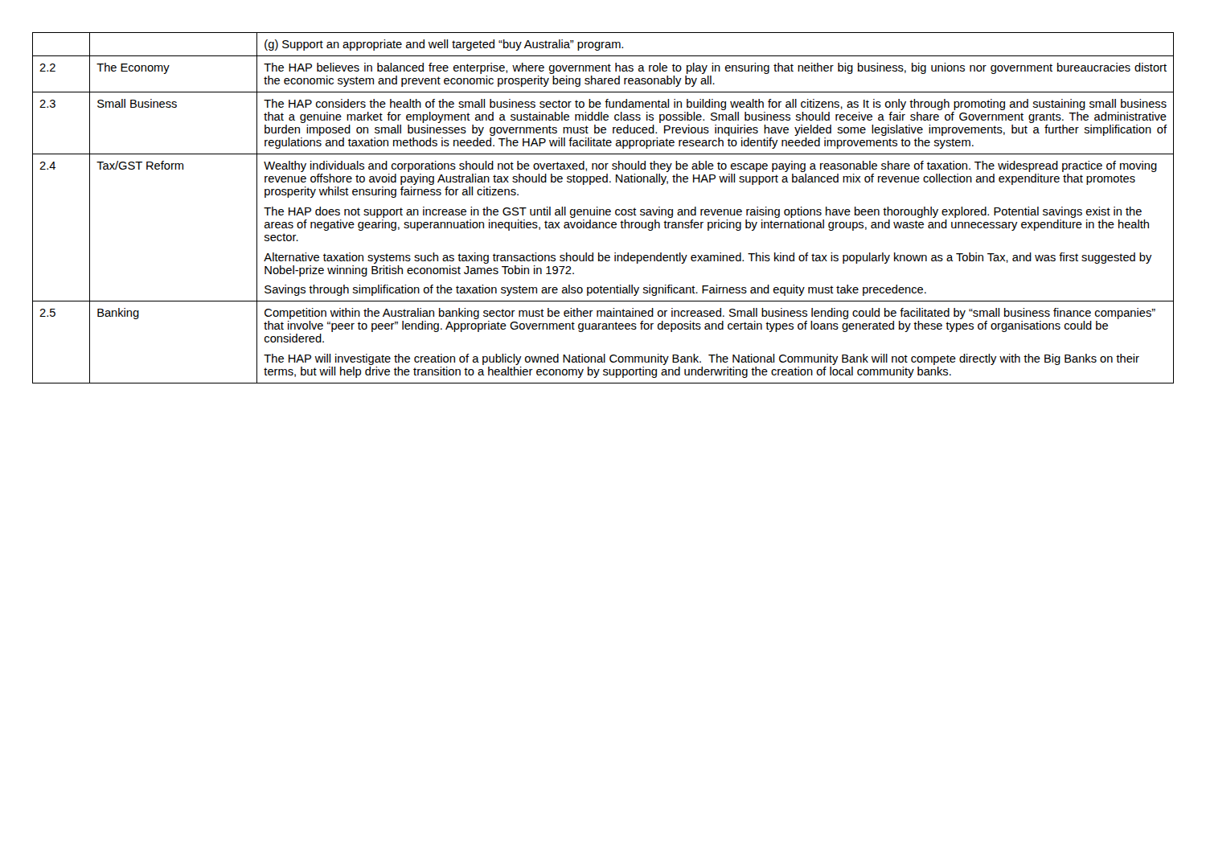| | | (g) Support an appropriate and well targeted “buy Australia” program. |
| 2.2 | The Economy | The HAP believes in balanced free enterprise, where government has a role to play in ensuring that neither big business, big unions nor government bureaucracies distort the economic system and prevent economic prosperity being shared reasonably by all. |
| 2.3 | Small Business | The HAP considers the health of the small business sector to be fundamental in building wealth for all citizens, as It is only through promoting and sustaining small business that a genuine market for employment and a sustainable middle class is possible. Small business should receive a fair share of Government grants. The administrative burden imposed on small businesses by governments must be reduced. Previous inquiries have yielded some legislative improvements, but a further simplification of regulations and taxation methods is needed. The HAP will facilitate appropriate research to identify needed improvements to the system. |
| 2.4 | Tax/GST Reform | Wealthy individuals and corporations should not be overtaxed, nor should they be able to escape paying a reasonable share of taxation. The widespread practice of moving revenue offshore to avoid paying Australian tax should be stopped. Nationally, the HAP will support a balanced mix of revenue collection and expenditure that promotes prosperity whilst ensuring fairness for all citizens. The HAP does not support an increase in the GST until all genuine cost saving and revenue raising options have been thoroughly explored. Potential savings exist in the areas of negative gearing, superannuation inequities, tax avoidance through transfer pricing by international groups, and waste and unnecessary expenditure in the health sector. Alternative taxation systems such as taxing transactions should be independently examined. This kind of tax is popularly known as a Tobin Tax, and was first suggested by Nobel-prize winning British economist James Tobin in 1972. Savings through simplification of the taxation system are also potentially significant. Fairness and equity must take precedence. |
| 2.5 | Banking | Competition within the Australian banking sector must be either maintained or increased. Small business lending could be facilitated by “small business finance companies” that involve “peer to peer” lending. Appropriate Government guarantees for deposits and certain types of loans generated by these types of organisations could be considered. The HAP will investigate the creation of a publicly owned National Community Bank. The National Community Bank will not compete directly with the Big Banks on their terms, but will help drive the transition to a healthier economy by supporting and underwriting the creation of local community banks. |